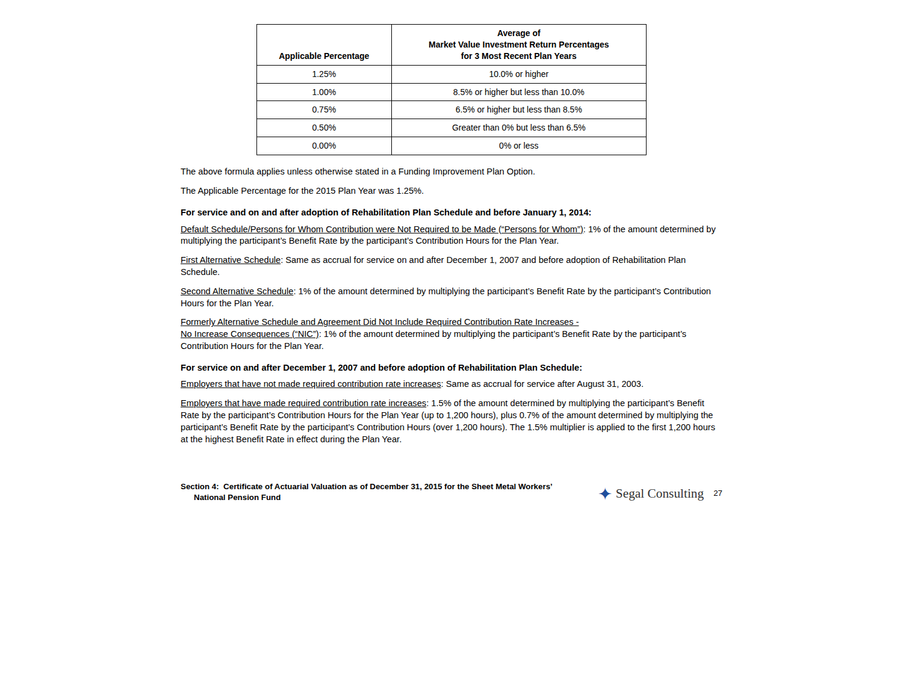| Applicable Percentage | Average of Market Value Investment Return Percentages for 3 Most Recent Plan Years |
| --- | --- |
| 1.25% | 10.0% or higher |
| 1.00% | 8.5% or higher but less than 10.0% |
| 0.75% | 6.5% or higher but less than 8.5% |
| 0.50% | Greater than 0% but less than 6.5% |
| 0.00% | 0% or less |
The above formula applies unless otherwise stated in a Funding Improvement Plan Option.
The Applicable Percentage for the 2015 Plan Year was 1.25%.
For service and on and after adoption of Rehabilitation Plan Schedule and before January 1, 2014:
Default Schedule/Persons for Whom Contribution were Not Required to be Made (“Persons for Whom”): 1% of the amount determined by multiplying the participant’s Benefit Rate by the participant’s Contribution Hours for the Plan Year.
First Alternative Schedule: Same as accrual for service on and after December 1, 2007 and before adoption of Rehabilitation Plan Schedule.
Second Alternative Schedule: 1% of the amount determined by multiplying the participant’s Benefit Rate by the participant’s Contribution Hours for the Plan Year.
Formerly Alternative Schedule and Agreement Did Not Include Required Contribution Rate Increases -
No Increase Consequences (“NIC”): 1% of the amount determined by multiplying the participant’s Benefit Rate by the participant’s Contribution Hours for the Plan Year.
For service on and after December 1, 2007 and before adoption of Rehabilitation Plan Schedule:
Employers that have not made required contribution rate increases: Same as accrual for service after August 31, 2003.
Employers that have made required contribution rate increases: 1.5% of the amount determined by multiplying the participant’s Benefit Rate by the participant’s Contribution Hours for the Plan Year (up to 1,200 hours), plus 0.7% of the amount determined by multiplying the participant’s Benefit Rate by the participant’s Contribution Hours (over 1,200 hours). The 1.5% multiplier is applied to the first 1,200 hours at the highest Benefit Rate in effect during the Plan Year.
Section 4: Certificate of Actuarial Valuation as of December 31, 2015 for the Sheet Metal Workers’ National Pension Fund
✦ Segal Consulting
27